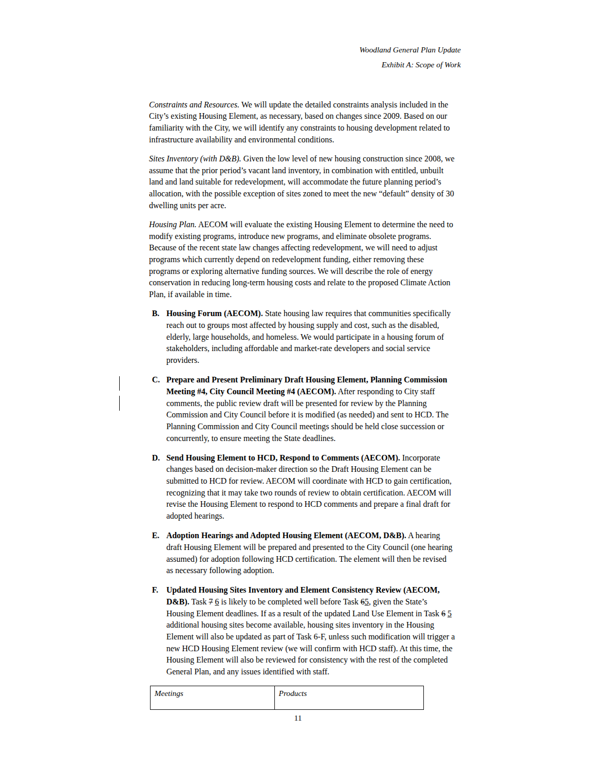Woodland General Plan Update
Exhibit A: Scope of Work
Constraints and Resources. We will update the detailed constraints analysis included in the City’s existing Housing Element, as necessary, based on changes since 2009. Based on our familiarity with the City, we will identify any constraints to housing development related to infrastructure availability and environmental conditions.
Sites Inventory (with D&B). Given the low level of new housing construction since 2008, we assume that the prior period’s vacant land inventory, in combination with entitled, unbuilt land and land suitable for redevelopment, will accommodate the future planning period’s allocation, with the possible exception of sites zoned to meet the new “default” density of 30 dwelling units per acre.
Housing Plan. AECOM will evaluate the existing Housing Element to determine the need to modify existing programs, introduce new programs, and eliminate obsolete programs. Because of the recent state law changes affecting redevelopment, we will need to adjust programs which currently depend on redevelopment funding, either removing these programs or exploring alternative funding sources. We will describe the role of energy conservation in reducing long-term housing costs and relate to the proposed Climate Action Plan, if available in time.
B. Housing Forum (AECOM). State housing law requires that communities specifically reach out to groups most affected by housing supply and cost, such as the disabled, elderly, large households, and homeless. We would participate in a housing forum of stakeholders, including affordable and market-rate developers and social service providers.
C. Prepare and Present Preliminary Draft Housing Element, Planning Commission Meeting #4, City Council Meeting #4 (AECOM). After responding to City staff comments, the public review draft will be presented for review by the Planning Commission and City Council before it is modified (as needed) and sent to HCD. The Planning Commission and City Council meetings should be held close succession or concurrently, to ensure meeting the State deadlines.
D. Send Housing Element to HCD, Respond to Comments (AECOM). Incorporate changes based on decision-maker direction so the Draft Housing Element can be submitted to HCD for review. AECOM will coordinate with HCD to gain certification, recognizing that it may take two rounds of review to obtain certification. AECOM will revise the Housing Element to respond to HCD comments and prepare a final draft for adopted hearings.
E. Adoption Hearings and Adopted Housing Element (AECOM, D&B). A hearing draft Housing Element will be prepared and presented to the City Council (one hearing assumed) for adoption following HCD certification. The element will then be revised as necessary following adoption.
F. Updated Housing Sites Inventory and Element Consistency Review (AECOM, D&B). Task 7 6 is likely to be completed well before Task 65, given the State’s Housing Element deadlines. If as a result of the updated Land Use Element in Task 6 5 additional housing sites become available, housing sites inventory in the Housing Element will also be updated as part of Task 6-F, unless such modification will trigger a new HCD Housing Element review (we will confirm with HCD staff). At this time, the Housing Element will also be reviewed for consistency with the rest of the completed General Plan, and any issues identified with staff.
| Meetings | Products |
11